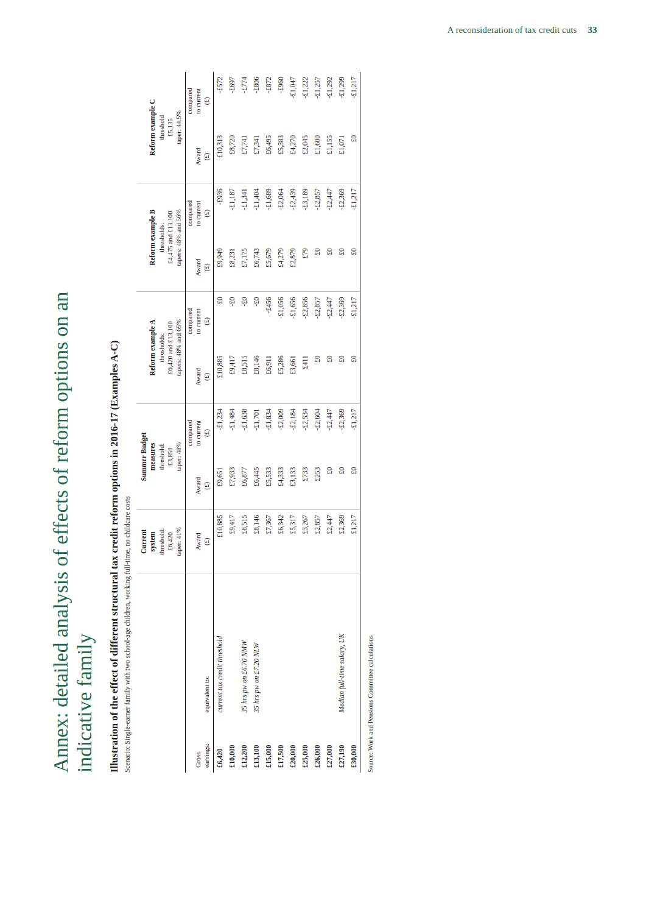A reconsideration of tax credit cuts 33
Annex: detailed analysis of effects of reform options on an
indicative family
Illustration of the effect of different structural tax credit reform options in 2016-17 (Examples A-C)
Scenario: Single-earner family with two school-age children, working full-time, no childcare costs
| | | Current system | Summer Budget measures | Reform example A | Reform example B | Reform example C |
| --- | --- | --- | --- | --- | --- | --- |
| | | threshold: £6,420 taper: 41% | threshold: £3,850 taper: 48% | thresholds: £6,420 and £13,100 tapers: 48% and 65% | thresholds: £4,475 and £13,100 tapers: 48% and 56% | threshold £5,135 taper: 44.5% |
| Gross earnings: | equivalent to: | Award (£) | Award (£) | compared to current (£) | Award (£) | compared to current (£) | Award (£) | compared to current (£) | Award (£) | compared to current (£) |
| £6,420 | current tax credit threshold | £10,885 | £9,651 | -£1,234 | £10,885 | £0 | £9,949 | -£936 | £10,313 | -£572 |
| £10,000 | | £9,417 | £7,933 | -£1,484 | £9,417 | -£0 | £8,231 | -£1,187 | £8,720 | -£697 |
| £12,200 | 35 hrs pw on £6.70 NMW | £8,515 | £6,877 | -£1,638 | £8,515 | -£0 | £7,175 | -£1,341 | £7,741 | -£774 |
| £13,100 | 35 hrs pw on £7.20 NLW | £8,146 | £6,445 | -£1,701 | £8,146 | -£0 | £6,743 | -£1,404 | £7,341 | -£806 |
| £15,000 | | £7,367 | £5,533 | -£1,834 | £6,911 | -£456 | £5,679 | -£1,689 | £6,495 | -£872 |
| £17,500 | | £6,342 | £4,333 | -£2,009 | £5,286 | -£1,056 | £4,279 | -£2,064 | £5,383 | -£960 |
| £20,000 | | £5,317 | £3,133 | -£2,184 | £3,661 | -£1,656 | £2,879 | -£2,439 | £4,270 | -£1,047 |
| £25,000 | | £3,267 | £733 | -£2,534 | £411 | -£2,856 | £79 | -£3,189 | £2,045 | -£1,222 |
| £26,000 | | £2,857 | £253 | -£2,604 | £0 | -£2,857 | £0 | -£2,857 | £1,600 | -£1,257 |
| £27,000 | | £2,447 | £0 | -£2,447 | £0 | -£2,447 | £0 | -£2,447 | £1,155 | -£1,292 |
| £27,190 | Median full-time salary, UK | £2,369 | £0 | -£2,369 | £0 | -£2,369 | £0 | -£2,369 | £1,071 | -£1,299 |
| £30,000 | | £1,217 | £0 | -£1,217 | £0 | -£1,217 | £0 | -£1,217 | £0 | -£1,217 |
Source: Work and Pensions Committee calculations